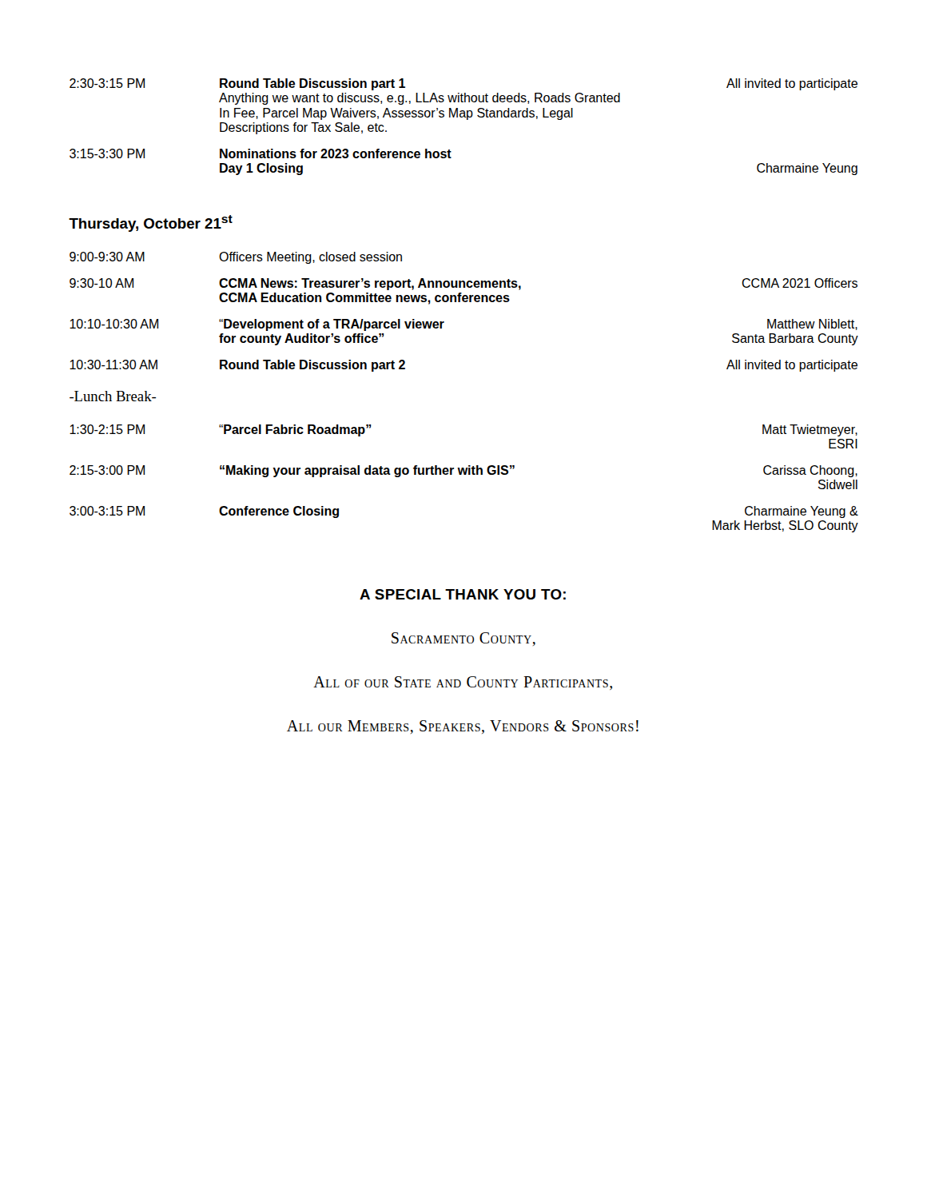| 2:30-3:15 PM | Round Table Discussion part 1 Anything we want to discuss, e.g., LLAs without deeds, Roads Granted In Fee, Parcel Map Waivers, Assessor’s Map Standards, Legal Descriptions for Tax Sale, etc. | All invited to participate |
| 3:15-3:30 PM | Nominations for 2023 conference host Day 1 Closing | Charmaine Yeung |
Thursday, October 21st
| 9:00-9:30 AM | Officers Meeting, closed session | |
| 9:30-10 AM | CCMA News: Treasurer’s report, Announcements, CCMA Education Committee news, conferences | CCMA 2021 Officers |
| 10:10-10:30 AM | “ Development of a TRA/parcel viewer for county Auditor’s office” | Matthew Niblett, Santa Barbara County |
| 10:30-11:30 AM | Round Table Discussion part 2 | All invited to participate |
-Lunch Break-
| 1:30-2:15 PM | “ Parcel Fabric Roadmap” | Matt Twietmeyer, ESRI |
| 2:15-3:00 PM | “Making your appraisal data go further with GIS” | Carissa Choong, Sidwell |
| 3:00-3:15 PM | Conference Closing | Charmaine Yeung & Mark Herbst, SLO County |
A SPECIAL THANK YOU TO:
Sacramento County,
All of our State and County Participants,
All our Members, Speakers, Vendors & Sponsors!